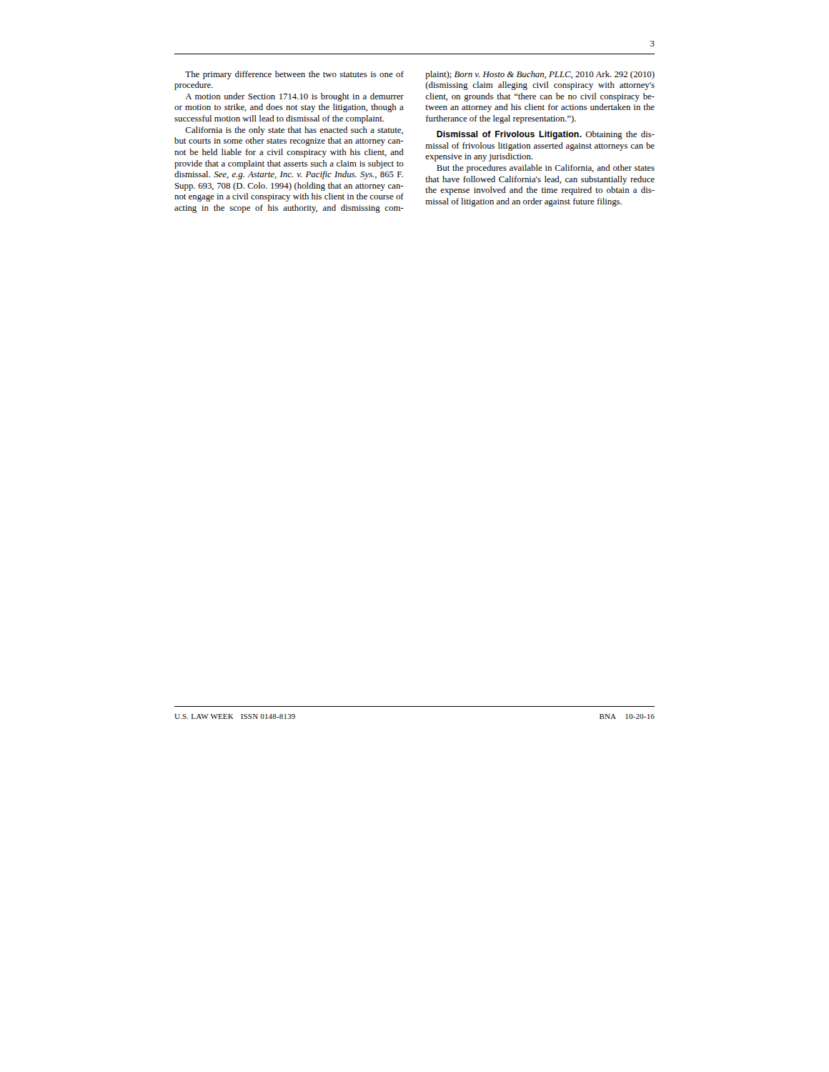3
The primary difference between the two statutes is one of procedure.
A motion under Section 1714.10 is brought in a demurrer or motion to strike, and does not stay the litigation, though a successful motion will lead to dismissal of the complaint.
California is the only state that has enacted such a statute, but courts in some other states recognize that an attorney cannot be held liable for a civil conspiracy with his client, and provide that a complaint that asserts such a claim is subject to dismissal. See, e.g. Astarte, Inc. v. Pacific Indus. Sys., 865 F. Supp. 693, 708 (D. Colo. 1994) (holding that an attorney cannot engage in a civil conspiracy with his client in the course of acting in the scope of his authority, and dismissing complaint); Born v. Hosto & Buchan, PLLC, 2010 Ark. 292 (2010) (dismissing claim alleging civil conspiracy with attorney's client, on grounds that “there can be no civil conspiracy between an attorney and his client for actions undertaken in the furtherance of the legal representation.”).
Dismissal of Frivolous Litigation. Obtaining the dismissal of frivolous litigation asserted against attorneys can be expensive in any jurisdiction.
But the procedures available in California, and other states that have followed California's lead, can substantially reduce the expense involved and the time required to obtain a dismissal of litigation and an order against future filings.
U.S. LAW WEEK ISSN 0148-8139
BNA 10-20-16